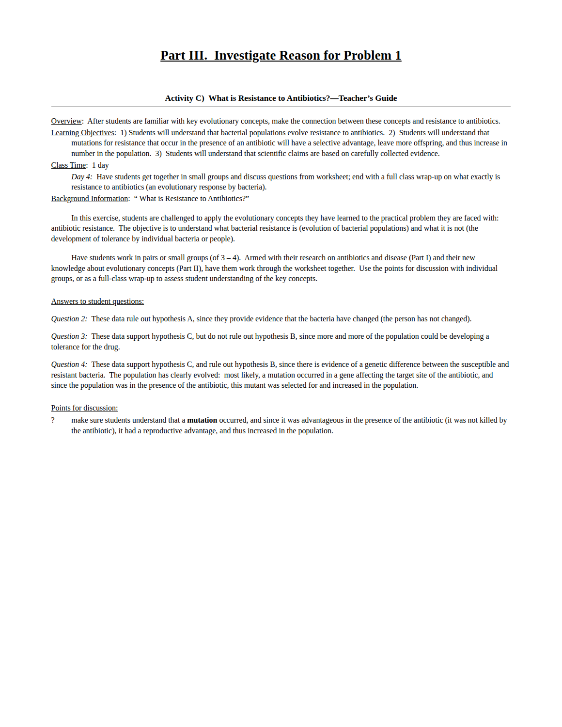Part III. Investigate Reason for Problem 1
Activity C) What is Resistance to Antibiotics?—Teacher’s Guide
Overview: After students are familiar with key evolutionary concepts, make the connection between these concepts and resistance to antibiotics.
Learning Objectives: 1) Students will understand that bacterial populations evolve resistance to antibiotics. 2) Students will understand that mutations for resistance that occur in the presence of an antibiotic will have a selective advantage, leave more offspring, and thus increase in number in the population. 3) Students will understand that scientific claims are based on carefully collected evidence.
Class Time: 1 day
Day 4: Have students get together in small groups and discuss questions from worksheet; end with a full class wrap-up on what exactly is resistance to antibiotics (an evolutionary response by bacteria).
Background Information: “ What is Resistance to Antibiotics?”
In this exercise, students are challenged to apply the evolutionary concepts they have learned to the practical problem they are faced with: antibiotic resistance. The objective is to understand what bacterial resistance is (evolution of bacterial populations) and what it is not (the development of tolerance by individual bacteria or people).
Have students work in pairs or small groups (of 3 – 4). Armed with their research on antibiotics and disease (Part I) and their new knowledge about evolutionary concepts (Part II), have them work through the worksheet together. Use the points for discussion with individual groups, or as a full-class wrap-up to assess student understanding of the key concepts.
Answers to student questions:
Question 2: These data rule out hypothesis A, since they provide evidence that the bacteria have changed (the person has not changed).
Question 3: These data support hypothesis C, but do not rule out hypothesis B, since more and more of the population could be developing a tolerance for the drug.
Question 4: These data support hypothesis C, and rule out hypothesis B, since there is evidence of a genetic difference between the susceptible and resistant bacteria. The population has clearly evolved: most likely, a mutation occurred in a gene affecting the target site of the antibiotic, and since the population was in the presence of the antibiotic, this mutant was selected for and increased in the population.
Points for discussion:
?make sure students understand that a mutation occurred, and since it was advantageous in the presence of the antibiotic (it was not killed by the antibiotic), it had a reproductive advantage, and thus increased in the population.